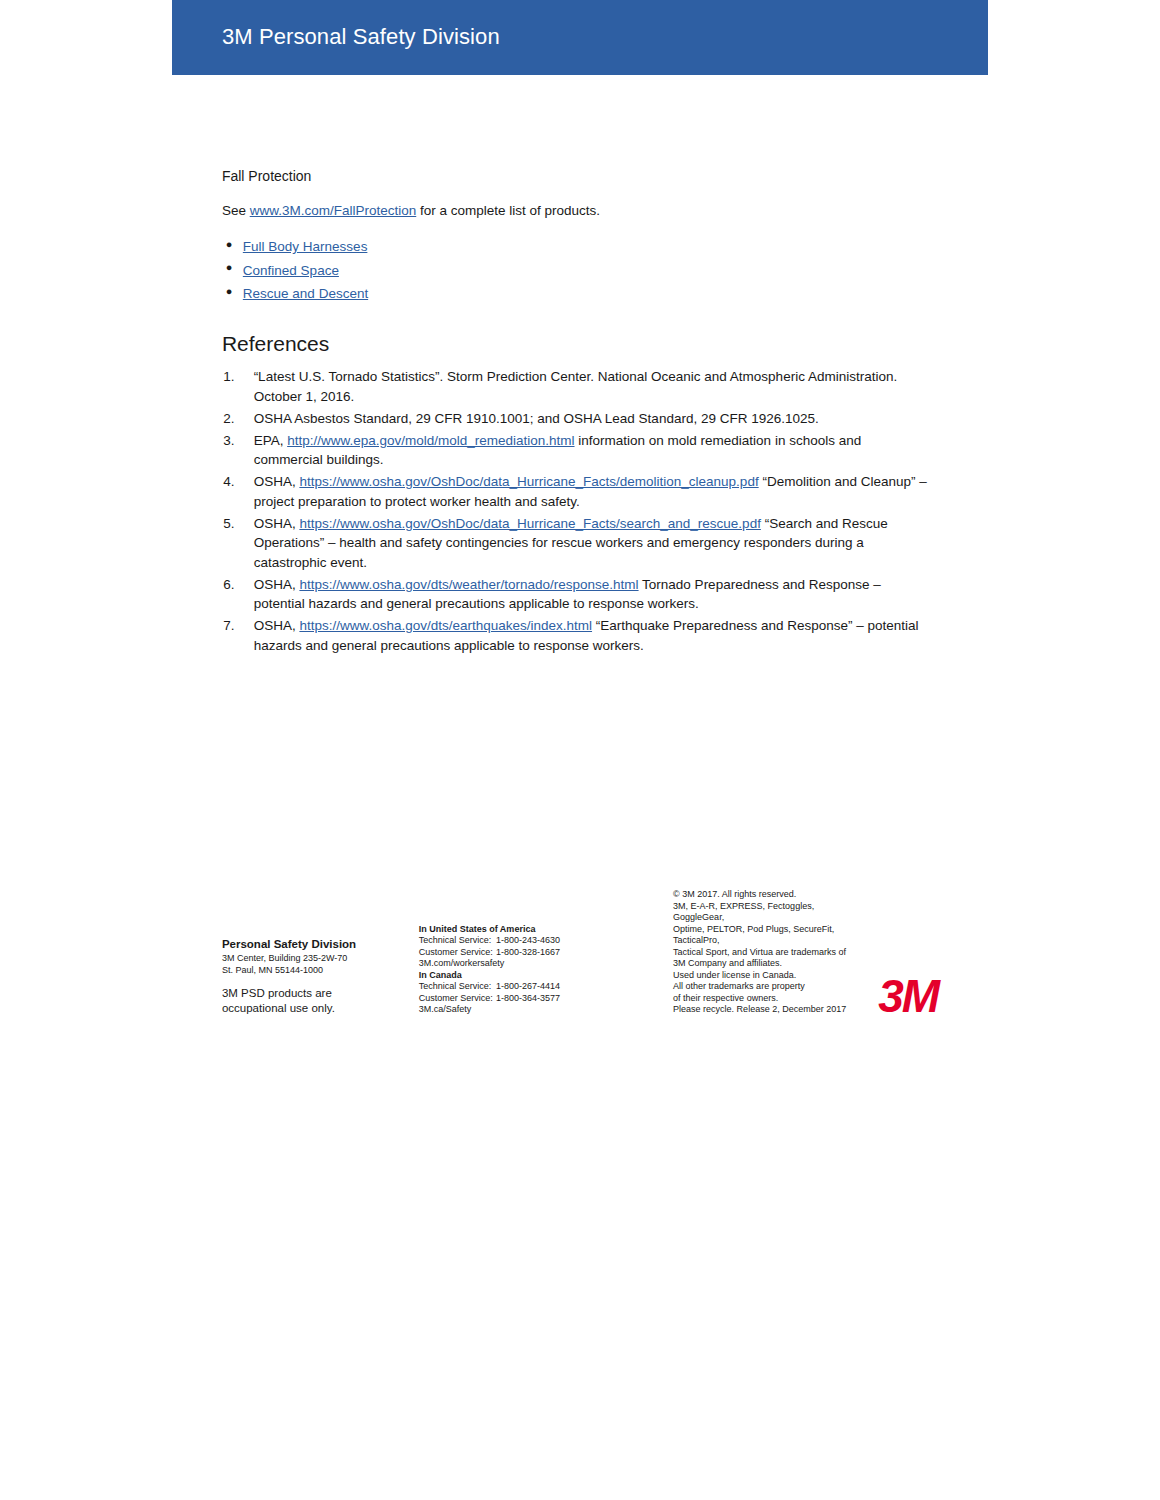3M Personal Safety Division
Fall Protection
See www.3M.com/FallProtection for a complete list of products.
Full Body Harnesses
Confined Space
Rescue and Descent
References
“Latest U.S. Tornado Statistics”. Storm Prediction Center. National Oceanic and Atmospheric Administration. October 1, 2016.
OSHA Asbestos Standard, 29 CFR 1910.1001; and OSHA Lead Standard, 29 CFR 1926.1025.
EPA, http://www.epa.gov/mold/mold_remediation.html information on mold remediation in schools and commercial buildings.
OSHA, https://www.osha.gov/OshDoc/data_Hurricane_Facts/demolition_cleanup.pdf “Demolition and Cleanup” – project preparation to protect worker health and safety.
OSHA, https://www.osha.gov/OshDoc/data_Hurricane_Facts/search_and_rescue.pdf “Search and Rescue Operations” – health and safety contingencies for rescue workers and emergency responders during a catastrophic event.
OSHA, https://www.osha.gov/dts/weather/tornado/response.html Tornado Preparedness and Response – potential hazards and general precautions applicable to response workers.
OSHA, https://www.osha.gov/dts/earthquakes/index.html “Earthquake Preparedness and Response” – potential hazards and general precautions applicable to response workers.
Personal Safety Division
3M Center, Building 235-2W-70
St. Paul, MN 55144-1000
3M PSD products are
occupational use only.
In United States of America
| Technical Service: | 1-800-243-4630 |
| Customer Service: | 1-800-328-1667 |
3M.com/workersafety
In Canada
| Technical Service: | 1-800-267-4414 |
| Customer Service: | 1-800-364-3577 |
3M.ca/Safety
© 3M 2017. All rights reserved.
3M, E-A-R, EXPRESS, Fectoggles, GoggleGear,
Optime, PELTOR, Pod Plugs, SecureFit, TacticalPro,
Tactical Sport, and Virtua are trademarks of
3M Company and affiliates.
Used under license in Canada.
All other trademarks are property
of their respective owners.
Please recycle. Release 2, December 2017
3M